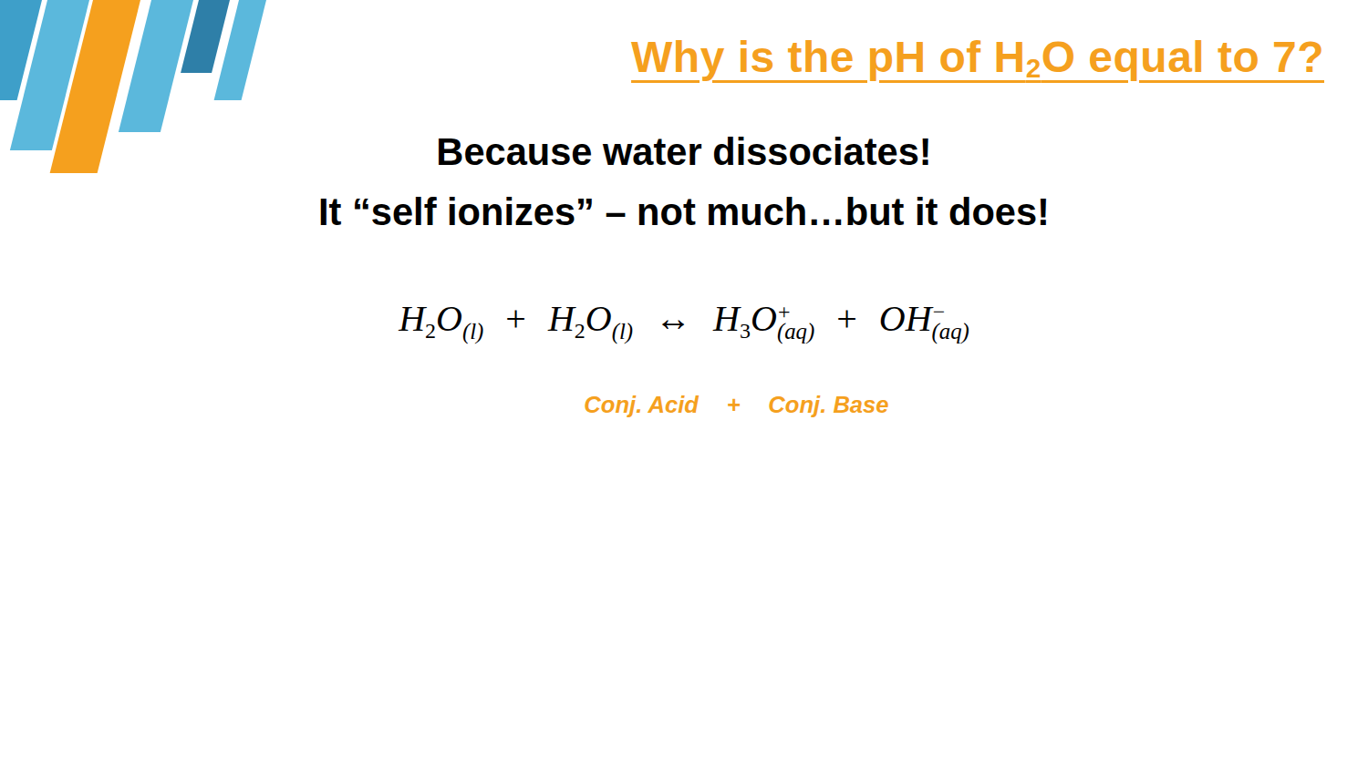Why is the pH of H2O equal to 7?
Because water dissociates!
It “self ionizes” – not much…but it does!
H2O(l) + H2O(l) ↔ H3O+(aq) + OH−(aq)
Conj. Acid + Conj. Base